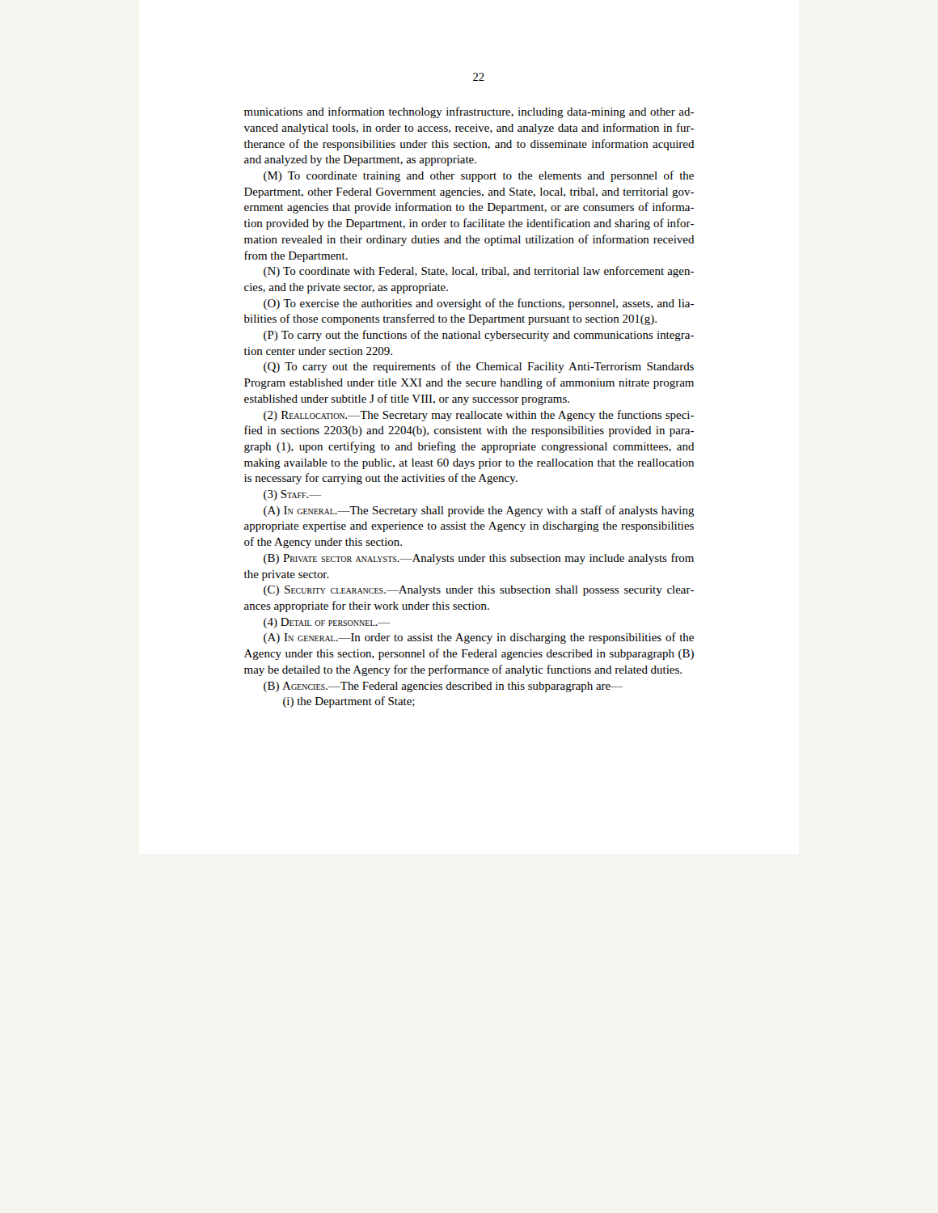22
munications and information technology infrastructure, including data-mining and other advanced analytical tools, in order to access, receive, and analyze data and information in furtherance of the responsibilities under this section, and to disseminate information acquired and analyzed by the Department, as appropriate.
(M) To coordinate training and other support to the elements and personnel of the Department, other Federal Government agencies, and State, local, tribal, and territorial government agencies that provide information to the Department, or are consumers of information provided by the Department, in order to facilitate the identification and sharing of information revealed in their ordinary duties and the optimal utilization of information received from the Department.
(N) To coordinate with Federal, State, local, tribal, and territorial law enforcement agencies, and the private sector, as appropriate.
(O) To exercise the authorities and oversight of the functions, personnel, assets, and liabilities of those components transferred to the Department pursuant to section 201(g).
(P) To carry out the functions of the national cybersecurity and communications integration center under section 2209.
(Q) To carry out the requirements of the Chemical Facility Anti-Terrorism Standards Program established under title XXI and the secure handling of ammonium nitrate program established under subtitle J of title VIII, or any successor programs.
(2) Reallocation.—The Secretary may reallocate within the Agency the functions specified in sections 2203(b) and 2204(b), consistent with the responsibilities provided in paragraph (1), upon certifying to and briefing the appropriate congressional committees, and making available to the public, at least 60 days prior to the reallocation that the reallocation is necessary for carrying out the activities of the Agency.
(3) Staff.—
(A) In general.—The Secretary shall provide the Agency with a staff of analysts having appropriate expertise and experience to assist the Agency in discharging the responsibilities of the Agency under this section.
(B) Private sector analysts.—Analysts under this subsection may include analysts from the private sector.
(C) Security clearances.—Analysts under this subsection shall possess security clearances appropriate for their work under this section.
(4) Detail of personnel.—
(A) In general.—In order to assist the Agency in discharging the responsibilities of the Agency under this section, personnel of the Federal agencies described in subparagraph (B) may be detailed to the Agency for the performance of analytic functions and related duties.
(B) Agencies.—The Federal agencies described in this subparagraph are—
(i) the Department of State;